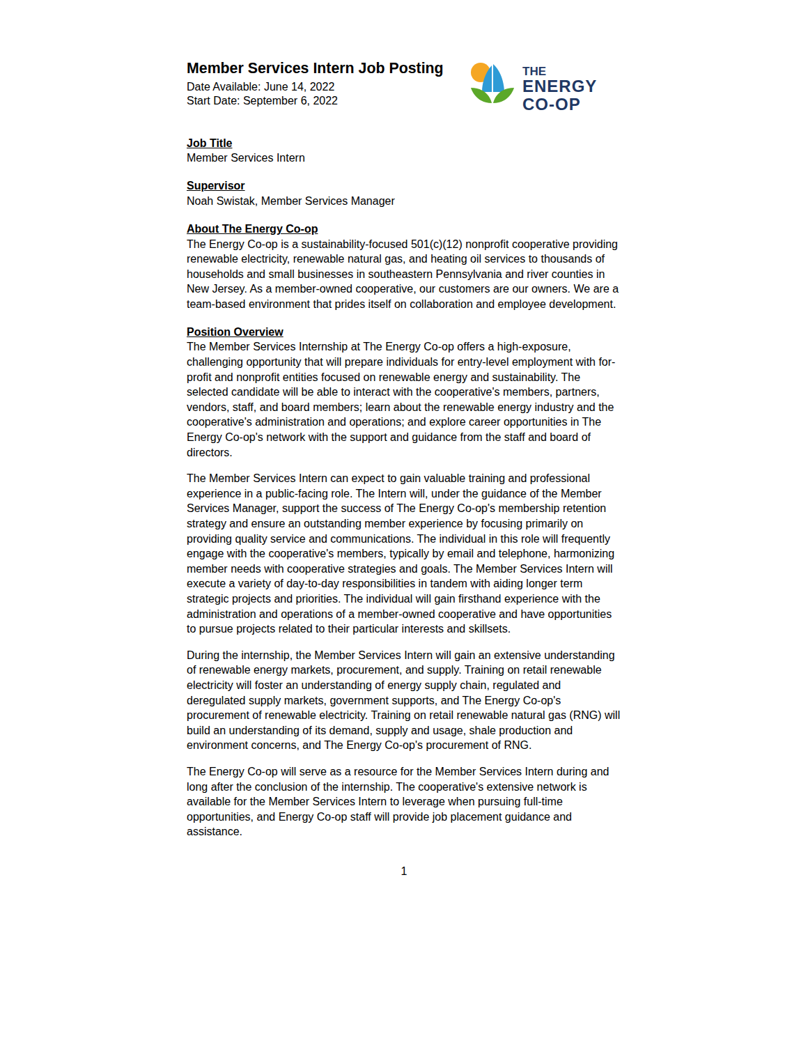Member Services Intern Job Posting
Date Available: June 14, 2022
Start Date: September 6, 2022
THE ENERGY CO-OP
Job Title
Member Services Intern
Supervisor
Noah Swistak, Member Services Manager
About The Energy Co-op
The Energy Co-op is a sustainability-focused 501(c)(12) nonprofit cooperative providing renewable electricity, renewable natural gas, and heating oil services to thousands of households and small businesses in southeastern Pennsylvania and river counties in New Jersey. As a member-owned cooperative, our customers are our owners. We are a team-based environment that prides itself on collaboration and employee development.
Position Overview
The Member Services Internship at The Energy Co-op offers a high-exposure, challenging opportunity that will prepare individuals for entry-level employment with for-profit and nonprofit entities focused on renewable energy and sustainability. The selected candidate will be able to interact with the cooperative's members, partners, vendors, staff, and board members; learn about the renewable energy industry and the cooperative's administration and operations; and explore career opportunities in The Energy Co-op's network with the support and guidance from the staff and board of directors.
The Member Services Intern can expect to gain valuable training and professional experience in a public-facing role. The Intern will, under the guidance of the Member Services Manager, support the success of The Energy Co-op's membership retention strategy and ensure an outstanding member experience by focusing primarily on providing quality service and communications. The individual in this role will frequently engage with the cooperative's members, typically by email and telephone, harmonizing member needs with cooperative strategies and goals. The Member Services Intern will execute a variety of day-to-day responsibilities in tandem with aiding longer term strategic projects and priorities. The individual will gain firsthand experience with the administration and operations of a member-owned cooperative and have opportunities to pursue projects related to their particular interests and skillsets.
During the internship, the Member Services Intern will gain an extensive understanding of renewable energy markets, procurement, and supply. Training on retail renewable electricity will foster an understanding of energy supply chain, regulated and deregulated supply markets, government supports, and The Energy Co-op's procurement of renewable electricity. Training on retail renewable natural gas (RNG) will build an understanding of its demand, supply and usage, shale production and environment concerns, and The Energy Co-op's procurement of RNG.
The Energy Co-op will serve as a resource for the Member Services Intern during and long after the conclusion of the internship. The cooperative's extensive network is available for the Member Services Intern to leverage when pursuing full-time opportunities, and Energy Co-op staff will provide job placement guidance and assistance.
1